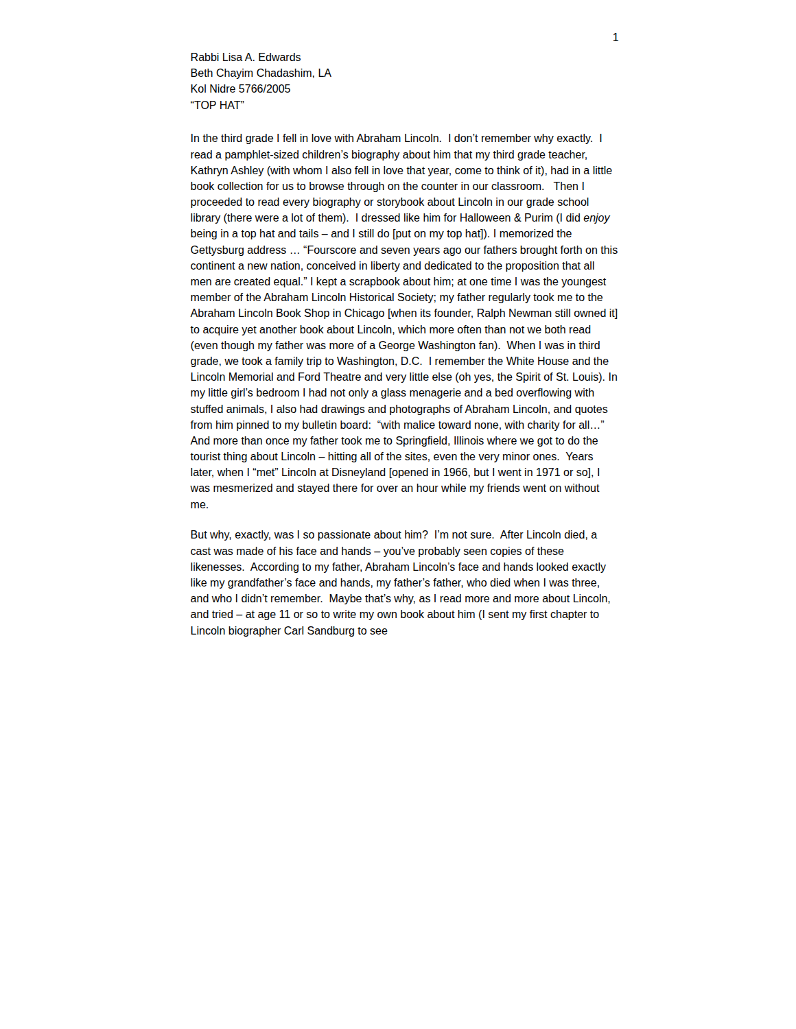1
Rabbi Lisa A. Edwards
Beth Chayim Chadashim, LA
Kol Nidre 5766/2005
“TOP HAT”
In the third grade I fell in love with Abraham Lincoln. I don’t remember why exactly. I read a pamphlet-sized children’s biography about him that my third grade teacher, Kathryn Ashley (with whom I also fell in love that year, come to think of it), had in a little book collection for us to browse through on the counter in our classroom. Then I proceeded to read every biography or storybook about Lincoln in our grade school library (there were a lot of them). I dressed like him for Halloween & Purim (I did enjoy being in a top hat and tails – and I still do [put on my top hat]). I memorized the Gettysburg address … “Fourscore and seven years ago our fathers brought forth on this continent a new nation, conceived in liberty and dedicated to the proposition that all men are created equal.” I kept a scrapbook about him; at one time I was the youngest member of the Abraham Lincoln Historical Society; my father regularly took me to the Abraham Lincoln Book Shop in Chicago [when its founder, Ralph Newman still owned it] to acquire yet another book about Lincoln, which more often than not we both read (even though my father was more of a George Washington fan). When I was in third grade, we took a family trip to Washington, D.C. I remember the White House and the Lincoln Memorial and Ford Theatre and very little else (oh yes, the Spirit of St. Louis). In my little girl’s bedroom I had not only a glass menagerie and a bed overflowing with stuffed animals, I also had drawings and photographs of Abraham Lincoln, and quotes from him pinned to my bulletin board: “with malice toward none, with charity for all…” And more than once my father took me to Springfield, Illinois where we got to do the tourist thing about Lincoln – hitting all of the sites, even the very minor ones. Years later, when I “met” Lincoln at Disneyland [opened in 1966, but I went in 1971 or so], I was mesmerized and stayed there for over an hour while my friends went on without me.
But why, exactly, was I so passionate about him? I’m not sure. After Lincoln died, a cast was made of his face and hands – you’ve probably seen copies of these likenesses. According to my father, Abraham Lincoln’s face and hands looked exactly like my grandfather’s face and hands, my father’s father, who died when I was three, and who I didn’t remember. Maybe that’s why, as I read more and more about Lincoln, and tried – at age 11 or so to write my own book about him (I sent my first chapter to Lincoln biographer Carl Sandburg to see